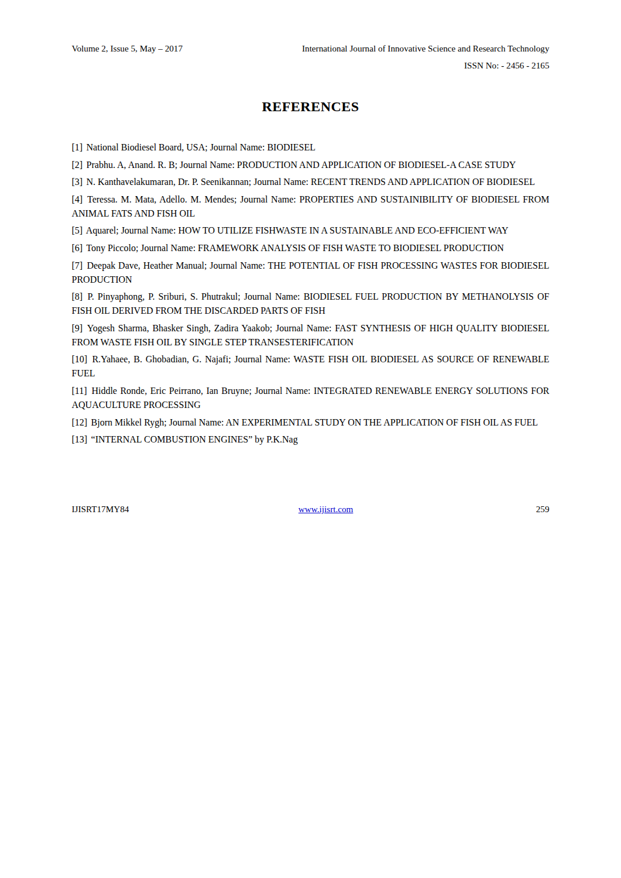Volume 2, Issue 5, May – 2017
International Journal of Innovative Science and Research Technology
ISSN No: - 2456 - 2165
REFERENCES
[1] National Biodiesel Board, USA; Journal Name: BIODIESEL
[2] Prabhu. A, Anand. R. B; Journal Name: PRODUCTION AND APPLICATION OF BIODIESEL-A CASE STUDY
[3] N. Kanthavelakumaran, Dr. P. Seenikannan; Journal Name: RECENT TRENDS AND APPLICATION OF BIODIESEL
[4] Teressa. M. Mata, Adello. M. Mendes; Journal Name: PROPERTIES AND SUSTAINIBILITY OF BIODIESEL FROM ANIMAL FATS AND FISH OIL
[5] Aquarel; Journal Name: HOW TO UTILIZE FISHWASTE IN A SUSTAINABLE AND ECO-EFFICIENT WAY
[6] Tony Piccolo; Journal Name: FRAMEWORK ANALYSIS OF FISH WASTE TO BIODIESEL PRODUCTION
[7] Deepak Dave, Heather Manual; Journal Name: THE POTENTIAL OF FISH PROCESSING WASTES FOR BIODIESEL PRODUCTION
[8] P. Pinyaphong, P. Sriburi, S. Phutrakul; Journal Name: BIODIESEL FUEL PRODUCTION BY METHANOLYSIS OF FISH OIL DERIVED FROM THE DISCARDED PARTS OF FISH
[9] Yogesh Sharma, Bhasker Singh, Zadira Yaakob; Journal Name: FAST SYNTHESIS OF HIGH QUALITY BIODIESEL FROM WASTE FISH OIL BY SINGLE STEP TRANSESTERIFICATION
[10] R.Yahaee, B. Ghobadian, G. Najafi; Journal Name: WASTE FISH OIL BIODIESEL AS SOURCE OF RENEWABLE FUEL
[11] Hiddle Ronde, Eric Peirrano, Ian Bruyne; Journal Name: INTEGRATED RENEWABLE ENERGY SOLUTIONS FOR AQUACULTURE PROCESSING
[12] Bjorn Mikkel Rygh; Journal Name: AN EXPERIMENTAL STUDY ON THE APPLICATION OF FISH OIL AS FUEL
[13] “INTERNAL COMBUSTION ENGINES” by P.K.Nag
IJISRT17MY84
www.ijisrt.com
259